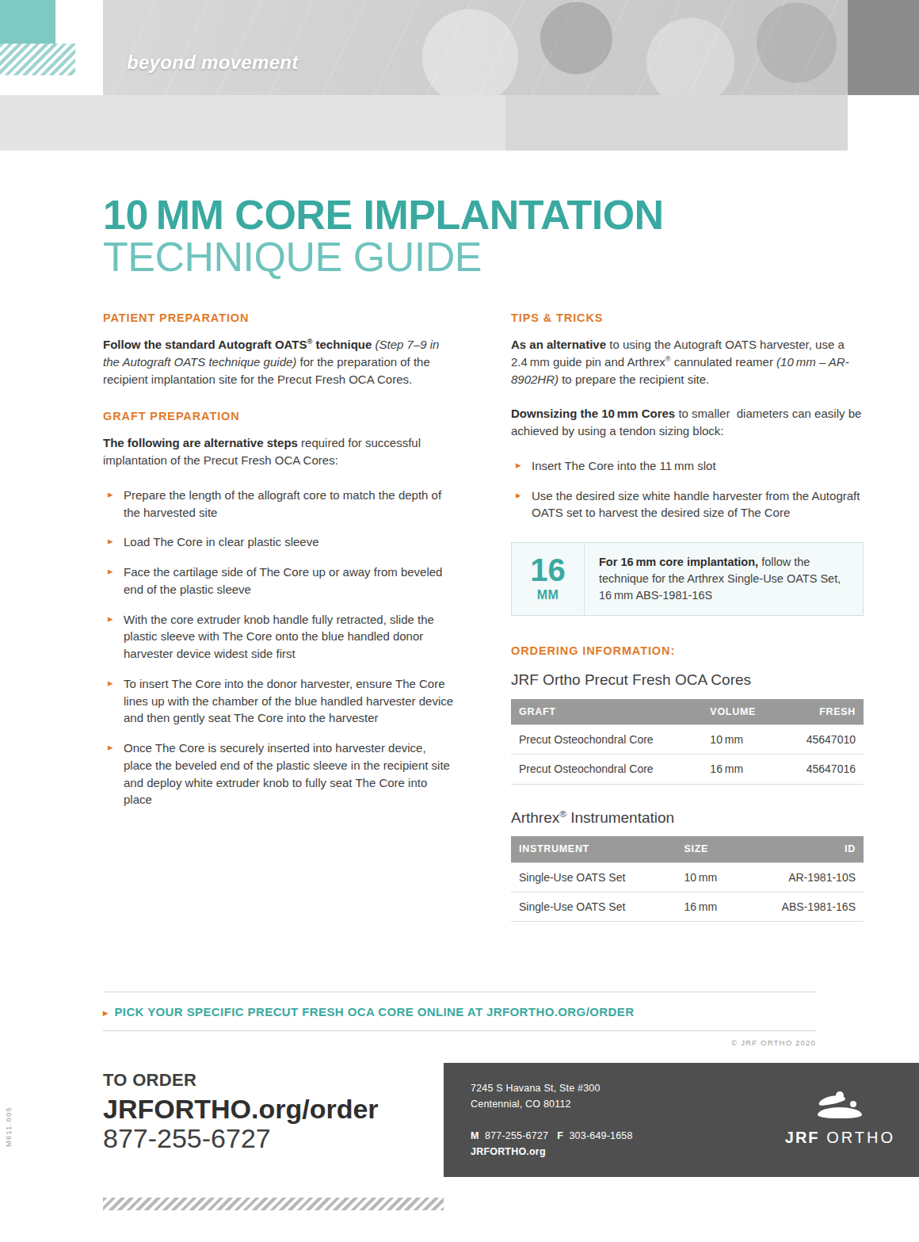beyond movement
10 MM CORE IMPLANTATIONTECHNIQUE GUIDE
Patient Preparation
Follow the standard Autograft OATS® technique (Step 7–9 in the Autograft OATS technique guide) for the preparation of the recipient implantation site for the Precut Fresh OCA Cores.
Graft Preparation
The following are alternative steps required for successful implantation of the Precut Fresh OCA Cores:
Prepare the length of the allograft core to match the depth of the harvested site
Load The Core in clear plastic sleeve
Face the cartilage side of The Core up or away from beveled end of the plastic sleeve
With the core extruder knob handle fully retracted, slide the plastic sleeve with The Core onto the blue handled donor harvester device widest side first
To insert The Core into the donor harvester, ensure The Core lines up with the chamber of the blue handled harvester device and then gently seat The Core into the harvester
Once The Core is securely inserted into harvester device, place the beveled end of the plastic sleeve in the recipient site and deploy white extruder knob to fully seat The Core into place
Tips & Tricks
As an alternative to using the Autograft OATS harvester, use a 2.4 mm guide pin and Arthrex® cannulated reamer (10 mm – AR-8902HR) to prepare the recipient site.
Downsizing the 10 mm Cores to smaller diameters can easily be achieved by using a tendon sizing block:
Insert The Core into the 11 mm slot
Use the desired size white handle harvester from the Autograft OATS set to harvest the desired size of The Core
16 MM
For 16 mm core implantation, follow the technique for the Arthrex Single-Use OATS Set, 16 mm ABS-1981-16S
Ordering Information:
JRF Ortho Precut Fresh OCA Cores
| Graft | Volume | Fresh |
| --- | --- | --- |
| Precut Osteochondral Core | 10 mm | 45647010 |
| Precut Osteochondral Core | 16 mm | 45647016 |
Arthrex® Instrumentation
| Instrument | Size | ID |
| --- | --- | --- |
| Single-Use OATS Set | 10 mm | AR-1981-10S |
| Single-Use OATS Set | 16 mm | ABS-1981-16S |
Pick your specific precut fresh OCA core online at JRFORTHO.org/order
© JRF Ortho 2020
TO ORDER
JRFORTHO.org/order
877-255-6727
7245 S Havana St, Ste #300
Centennial, CO 80112
M 877-255-6727 F 303-649-1658
JRFORTHO.org
JRF ORTHO
M611.005